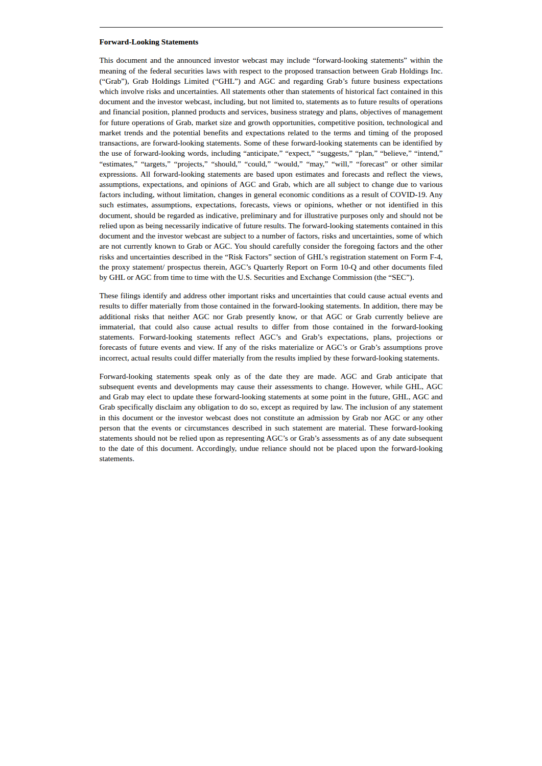Forward-Looking Statements
This document and the announced investor webcast may include “forward-looking statements” within the meaning of the federal securities laws with respect to the proposed transaction between Grab Holdings Inc. (“Grab”), Grab Holdings Limited (“GHL”) and AGC and regarding Grab’s future business expectations which involve risks and uncertainties. All statements other than statements of historical fact contained in this document and the investor webcast, including, but not limited to, statements as to future results of operations and financial position, planned products and services, business strategy and plans, objectives of management for future operations of Grab, market size and growth opportunities, competitive position, technological and market trends and the potential benefits and expectations related to the terms and timing of the proposed transactions, are forward-looking statements. Some of these forward-looking statements can be identified by the use of forward-looking words, including “anticipate,” “expect,” “suggests,” “plan,” “believe,” “intend,” “estimates,” “targets,” “projects,” “should,” “could,” “would,” “may,” “will,” “forecast” or other similar expressions. All forward-looking statements are based upon estimates and forecasts and reflect the views, assumptions, expectations, and opinions of AGC and Grab, which are all subject to change due to various factors including, without limitation, changes in general economic conditions as a result of COVID-19. Any such estimates, assumptions, expectations, forecasts, views or opinions, whether or not identified in this document, should be regarded as indicative, preliminary and for illustrative purposes only and should not be relied upon as being necessarily indicative of future results. The forward-looking statements contained in this document and the investor webcast are subject to a number of factors, risks and uncertainties, some of which are not currently known to Grab or AGC. You should carefully consider the foregoing factors and the other risks and uncertainties described in the “Risk Factors” section of GHL’s registration statement on Form F-4, the proxy statement/ prospectus therein, AGC’s Quarterly Report on Form 10-Q and other documents filed by GHL or AGC from time to time with the U.S. Securities and Exchange Commission (the “SEC”).
These filings identify and address other important risks and uncertainties that could cause actual events and results to differ materially from those contained in the forward-looking statements. In addition, there may be additional risks that neither AGC nor Grab presently know, or that AGC or Grab currently believe are immaterial, that could also cause actual results to differ from those contained in the forward-looking statements. Forward-looking statements reflect AGC’s and Grab’s expectations, plans, projections or forecasts of future events and view. If any of the risks materialize or AGC’s or Grab’s assumptions prove incorrect, actual results could differ materially from the results implied by these forward-looking statements.
Forward-looking statements speak only as of the date they are made. AGC and Grab anticipate that subsequent events and developments may cause their assessments to change. However, while GHL, AGC and Grab may elect to update these forward-looking statements at some point in the future, GHL, AGC and Grab specifically disclaim any obligation to do so, except as required by law. The inclusion of any statement in this document or the investor webcast does not constitute an admission by Grab nor AGC or any other person that the events or circumstances described in such statement are material. These forward-looking statements should not be relied upon as representing AGC’s or Grab’s assessments as of any date subsequent to the date of this document. Accordingly, undue reliance should not be placed upon the forward-looking statements.